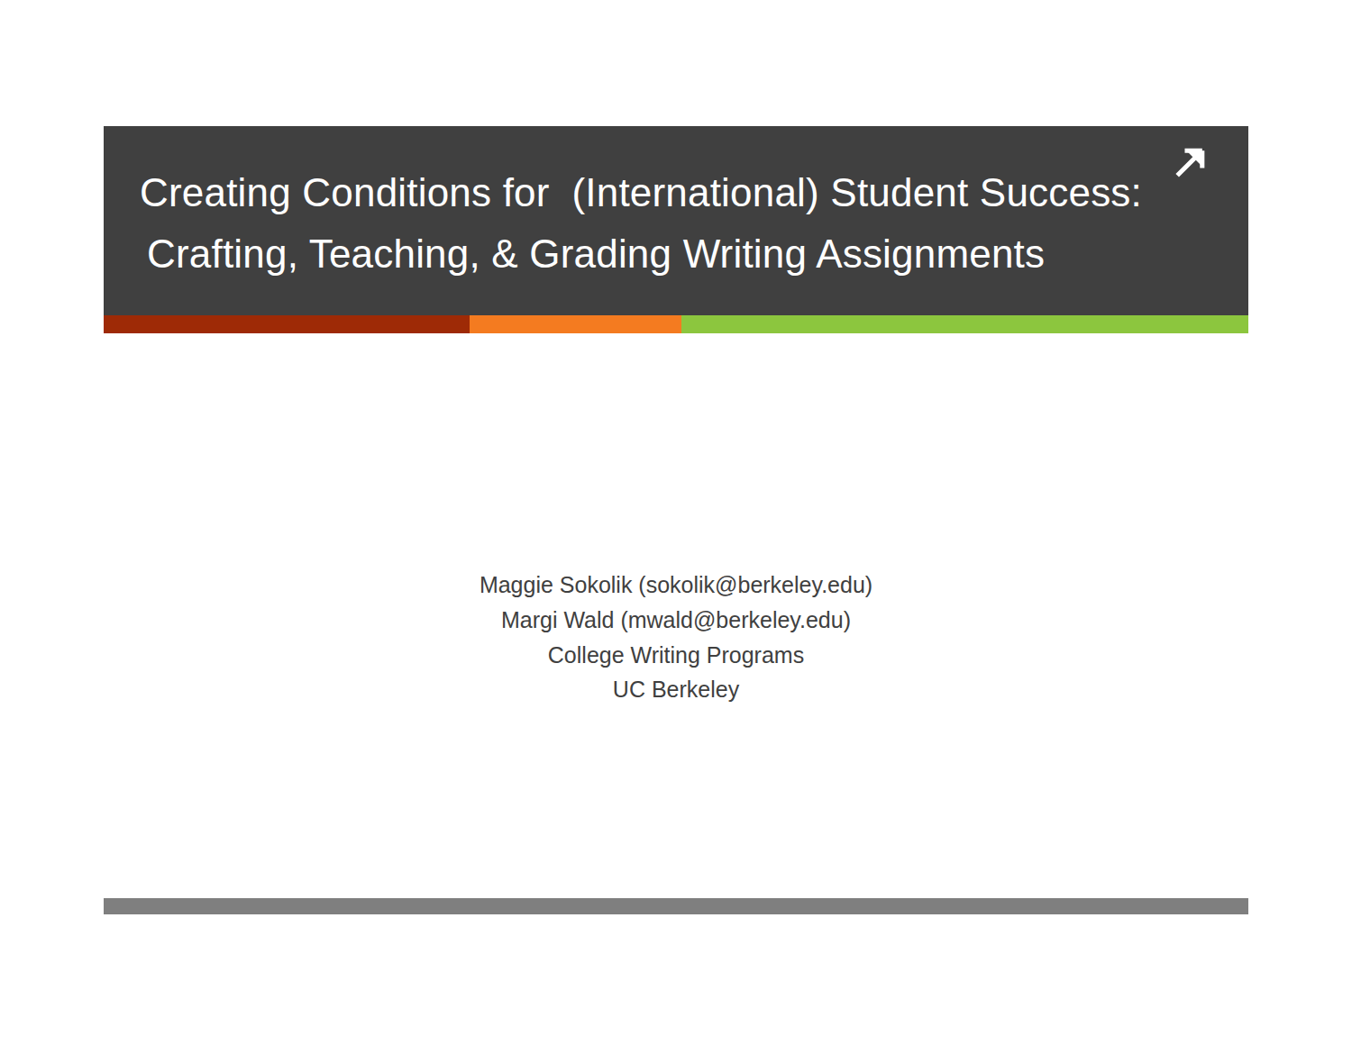Creating Conditions for (International) Student Success: Crafting, Teaching, & Grading Writing Assignments
Maggie Sokolik (sokolik@berkeley.edu)
Margi Wald (mwald@berkeley.edu)
College Writing Programs
UC Berkeley